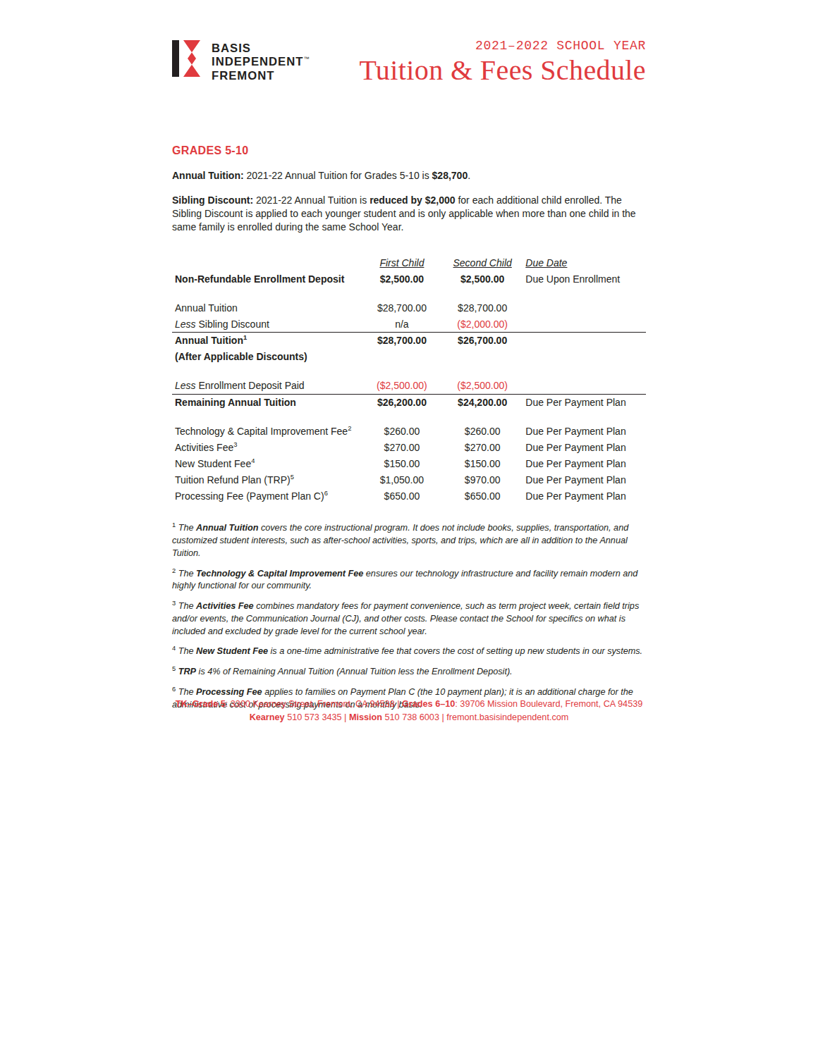BASIS
INDEPENDENT™
FREMONT
2021–2022 SCHOOL YEAR
Tuition & Fees Schedule
GRADES 5-10
Annual Tuition: 2021-22 Annual Tuition for Grades 5-10 is $28,700.
Sibling Discount: 2021-22 Annual Tuition is reduced by $2,000 for each additional child enrolled. The Sibling Discount is applied to each younger student and is only applicable when more than one child in the same family is enrolled during the same School Year.
| | First Child | Second Child | Due Date |
| Non-Refundable Enrollment Deposit | $2,500.00 | $2,500.00 | Due Upon Enrollment |
| Annual Tuition | $28,700.00 | $28,700.00 | |
| Less Sibling Discount | n/a | ($2,000.00) | |
| Annual Tuition 1 | $28,700.00 | $26,700.00 | |
| (After Applicable Discounts) | | | |
| Less Enrollment Deposit Paid | ($2,500.00) | ($2,500.00) | |
| Remaining Annual Tuition | $26,200.00 | $24,200.00 | Due Per Payment Plan |
| Technology & Capital Improvement Fee 2 | $260.00 | $260.00 | Due Per Payment Plan |
| Activities Fee 3 | $270.00 | $270.00 | Due Per Payment Plan |
| New Student Fee 4 | $150.00 | $150.00 | Due Per Payment Plan |
| Tuition Refund Plan (TRP) 5 | $1,050.00 | $970.00 | Due Per Payment Plan |
| Processing Fee (Payment Plan C) 6 | $650.00 | $650.00 | Due Per Payment Plan |
1 The Annual Tuition covers the core instructional program. It does not include books, supplies, transportation, and customized student interests, such as after-school activities, sports, and trips, which are all in addition to the Annual Tuition.
2 The Technology & Capital Improvement Fee ensures our technology infrastructure and facility remain modern and highly functional for our community.
3 The Activities Fee combines mandatory fees for payment convenience, such as term project week, certain field trips and/or events, the Communication Journal (CJ), and other costs. Please contact the School for specifics on what is included and excluded by grade level for the current school year.
4 The New Student Fee is a one-time administrative fee that covers the cost of setting up new students in our systems.
5 TRP is 4% of Remaining Annual Tuition (Annual Tuition less the Enrollment Deposit).
6 The Processing Fee applies to families on Payment Plan C (the 10 payment plan); it is an additional charge for the administrative cost of processing payments on a monthly basis.
TK–Grade 5: 3300 Kearney Street, Fremont, CA 94538 | Grades 6–10: 39706 Mission Boulevard, Fremont, CA 94539
Kearney 510 573 3435 | Mission 510 738 6003 | fremont.basisindependent.com